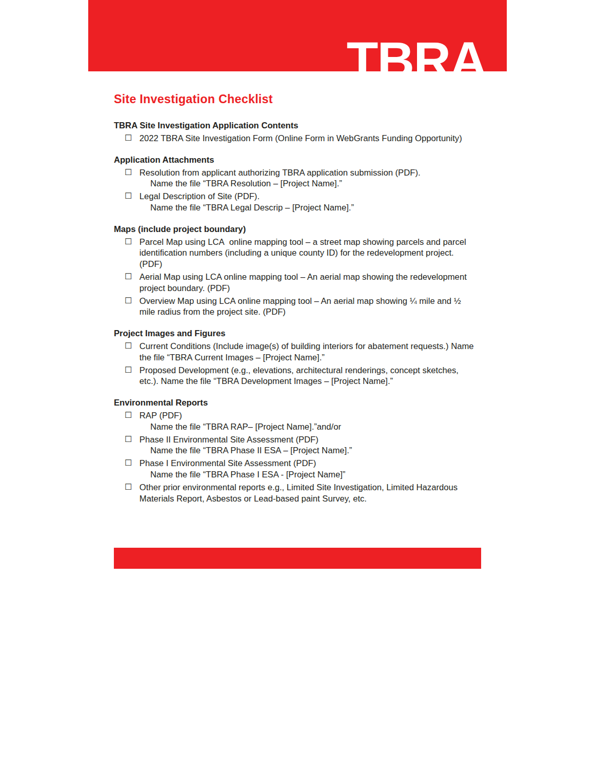TBRA
Site Investigation Checklist
TBRA Site Investigation Application Contents
2022 TBRA Site Investigation Form (Online Form in WebGrants Funding Opportunity)
Application Attachments
Resolution from applicant authorizing TBRA application submission (PDF). Name the file “TBRA Resolution – [Project Name].”
Legal Description of Site (PDF). Name the file “TBRA Legal Descrip – [Project Name].”
Maps (include project boundary)
Parcel Map using LCA online mapping tool – a street map showing parcels and parcel identification numbers (including a unique county ID) for the redevelopment project.(PDF)
Aerial Map using LCA online mapping tool – An aerial map showing the redevelopment project boundary. (PDF)
Overview Map using LCA online mapping tool – An aerial map showing ¼ mile and ½ mile radius from the project site. (PDF)
Project Images and Figures
Current Conditions (Include image(s) of building interiors for abatement requests.) Name the file “TBRA Current Images – [Project Name].”
Proposed Development (e.g., elevations, architectural renderings, concept sketches, etc.). Name the file “TBRA Development Images – [Project Name].”
Environmental Reports
RAP (PDF) Name the file “TBRA RAP– [Project Name].”and/or
Phase II Environmental Site Assessment (PDF) Name the file “TBRA Phase II ESA – [Project Name].”
Phase I Environmental Site Assessment (PDF) Name the file “TBRA Phase I ESA - [Project Name]”
Other prior environmental reports e.g., Limited Site Investigation, Limited Hazardous Materials Report, Asbestos or Lead-based paint Survey, etc.